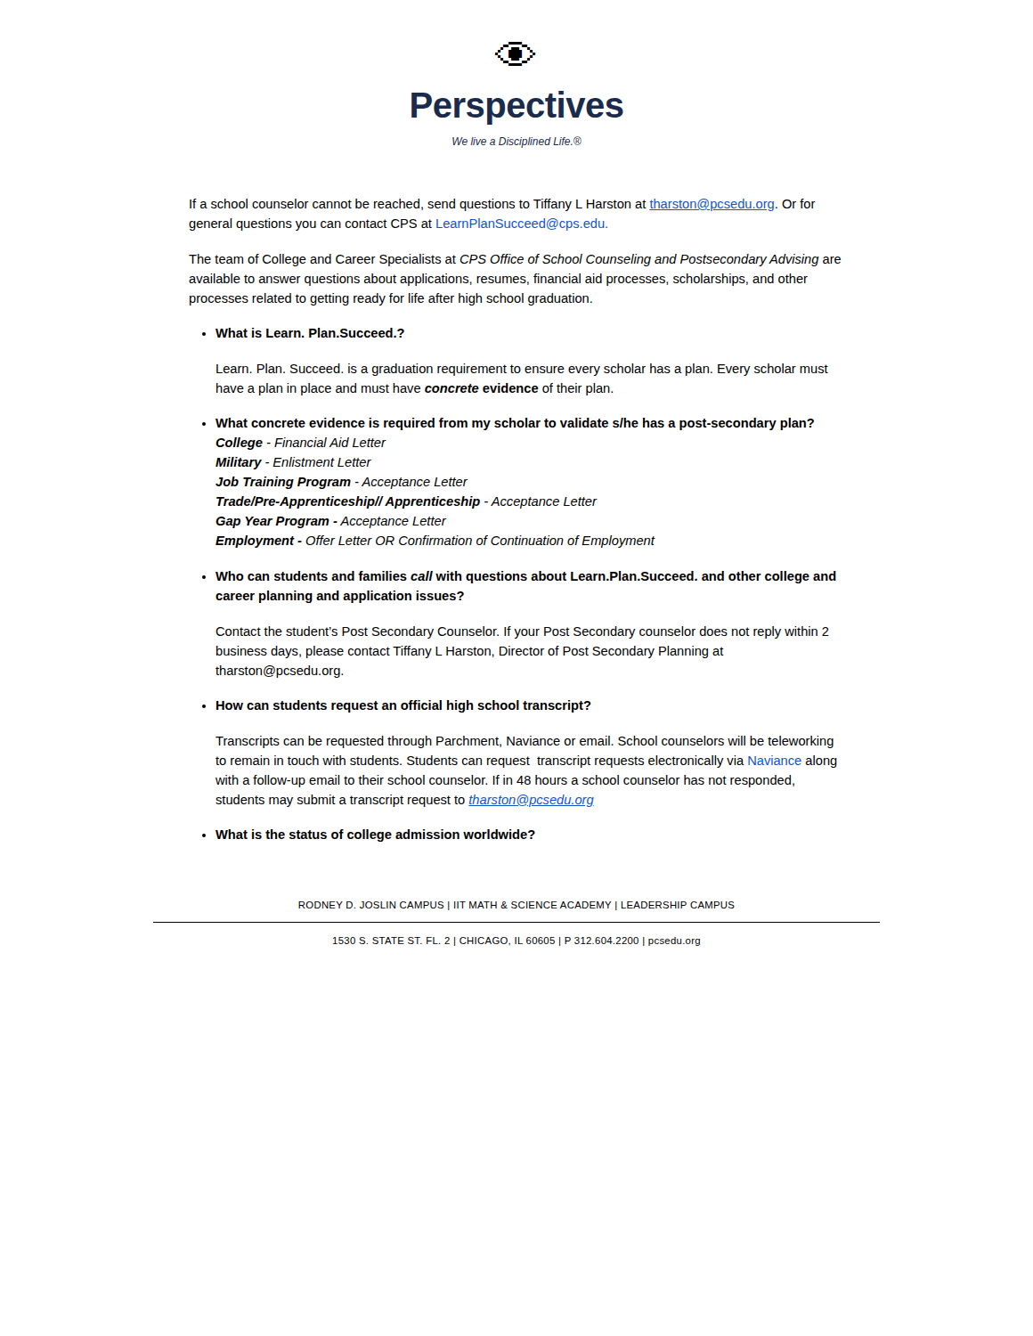👁
Perspectives
We live a Disciplined Life.®
If a school counselor cannot be reached, send questions to Tiffany L Harston at tharston@pcsedu.org. Or for general questions you can contact CPS at LearnPlanSucceed@cps.edu.
The team of College and Career Specialists at CPS Office of School Counseling and Postsecondary Advising are available to answer questions about applications, resumes, financial aid processes, scholarships, and other processes related to getting ready for life after high school graduation.
What is Learn. Plan.Succeed.?
Learn. Plan. Succeed. is a graduation requirement to ensure every scholar has a plan. Every scholar must have a plan in place and must have concrete evidence of their plan.
What concrete evidence is required from my scholar to validate s/he has a post-secondary plan?
College - Financial Aid Letter
Military - Enlistment Letter
Job Training Program - Acceptance Letter
Trade/Pre-Apprenticeship// Apprenticeship - Acceptance Letter
Gap Year Program - Acceptance Letter
Employment - Offer Letter OR Confirmation of Continuation of Employment
Who can students and families call with questions about Learn.Plan.Succeed. and other college and career planning and application issues?
Contact the student’s Post Secondary Counselor. If your Post Secondary counselor does not reply within 2 business days, please contact Tiffany L Harston, Director of Post Secondary Planning at tharston@pcsedu.org.
How can students request an official high school transcript?
Transcripts can be requested through Parchment, Naviance or email. School counselors will be teleworking to remain in touch with students. Students can request transcript requests electronically via Naviance along with a follow-up email to their school counselor. If in 48 hours a school counselor has not responded, students may submit a transcript request to tharston@pcsedu.org
What is the status of college admission worldwide?
RODNEY D. JOSLIN CAMPUS | IIT MATH & SCIENCE ACADEMY | LEADERSHIP CAMPUS
1530 S. STATE ST. FL. 2 | CHICAGO, IL 60605 | P 312.604.2200 | pcsedu.org